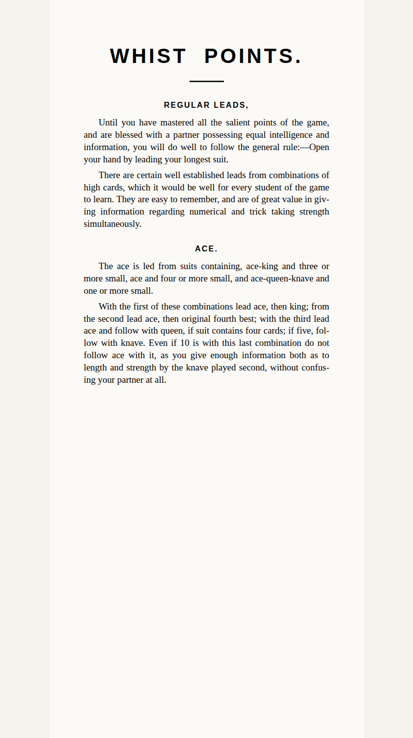WHIST POINTS.
REGULAR LEADS,
Until you have mastered all the salient points of the game, and are blessed with a partner possessing equal intelligence and information, you will do well to follow the general rule:—Open your hand by leading your longest suit.
There are certain well established leads from combinations of high cards, which it would be well for every student of the game to learn. They are easy to remember, and are of great value in giving information regarding numerical and trick taking strength simultaneously.
ACE.
The ace is led from suits containing, ace-king and three or more small, ace and four or more small, and ace-queen-knave and one or more small.
With the first of these combinations lead ace, then king; from the second lead ace, then original fourth best; with the third lead ace and follow with queen, if suit contains four cards; if five, follow with knave. Even if 10 is with this last combination do not follow ace with it, as you give enough information both as to length and strength by the knave played second, without confusing your partner at all.